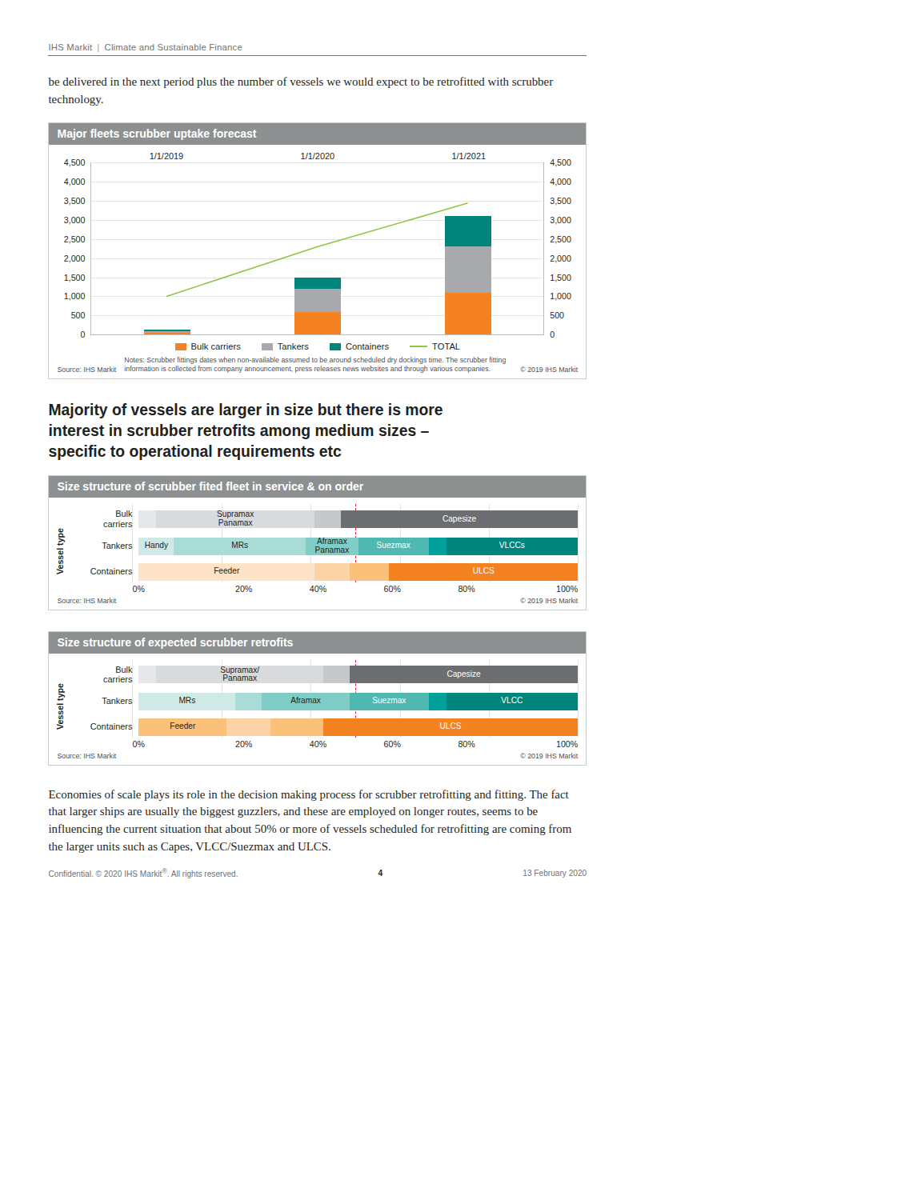IHS Markit|Climate and Sustainable Finance
be delivered in the next period plus the number of vessels we would expect to be retrofitted with scrubber technology.
Major fleets scrubber uptake forecast
1/1/20191/1/20201/1/2021
4,500 4,000 3,500 3,000 2,500 2,000 1,500 1,000 500 0
4,500 4,000 3,500 3,000 2,500 2,000 1,500 1,000 500 0
Bulk carriers
Tankers
Containers
TOTAL
Source: IHS Markit
Notes: Scrubber fittings dates when non-available assumed to be around scheduled dry dockings time. The scrubber fitting information is collected from company announcement, press releases news websites and through various companies.
© 2019 IHS Markit
Majority of vessels are larger in size but there is more
interest in scrubber retrofits among medium sizes –
specific to operational requirements etc
Size structure of scrubber fited fleet in service & on order
Vessel type
Bulk
carriers
Supramax
Panamax
Capesize
Tankers
Handy
MRs
Aframax
Panamax
Suezmax
VLCCs
Containers
Feeder
ULCS
0% 20% 40% 60% 80% 100%
Source: IHS Markit
© 2019 IHS Markit
Size structure of expected scrubber retrofits
Vessel type
Bulk
carriers
Supramax/
Panamax
Capesize
Tankers
MRs
Aframax
Suezmax
VLCC
Containers
Feeder
ULCS
0% 20% 40% 60% 80% 100%
Source: IHS Markit
© 2019 IHS Markit
Economies of scale plays its role in the decision making process for scrubber retrofitting and fitting. The fact that larger ships are usually the biggest guzzlers, and these are employed on longer routes, seems to be influencing the current situation that about 50% or more of vessels scheduled for retrofitting are coming from the larger units such as Capes, VLCC/Suezmax and ULCS.
Confidential. © 2020 IHS Markit®. All rights reserved.
4
13 February 2020